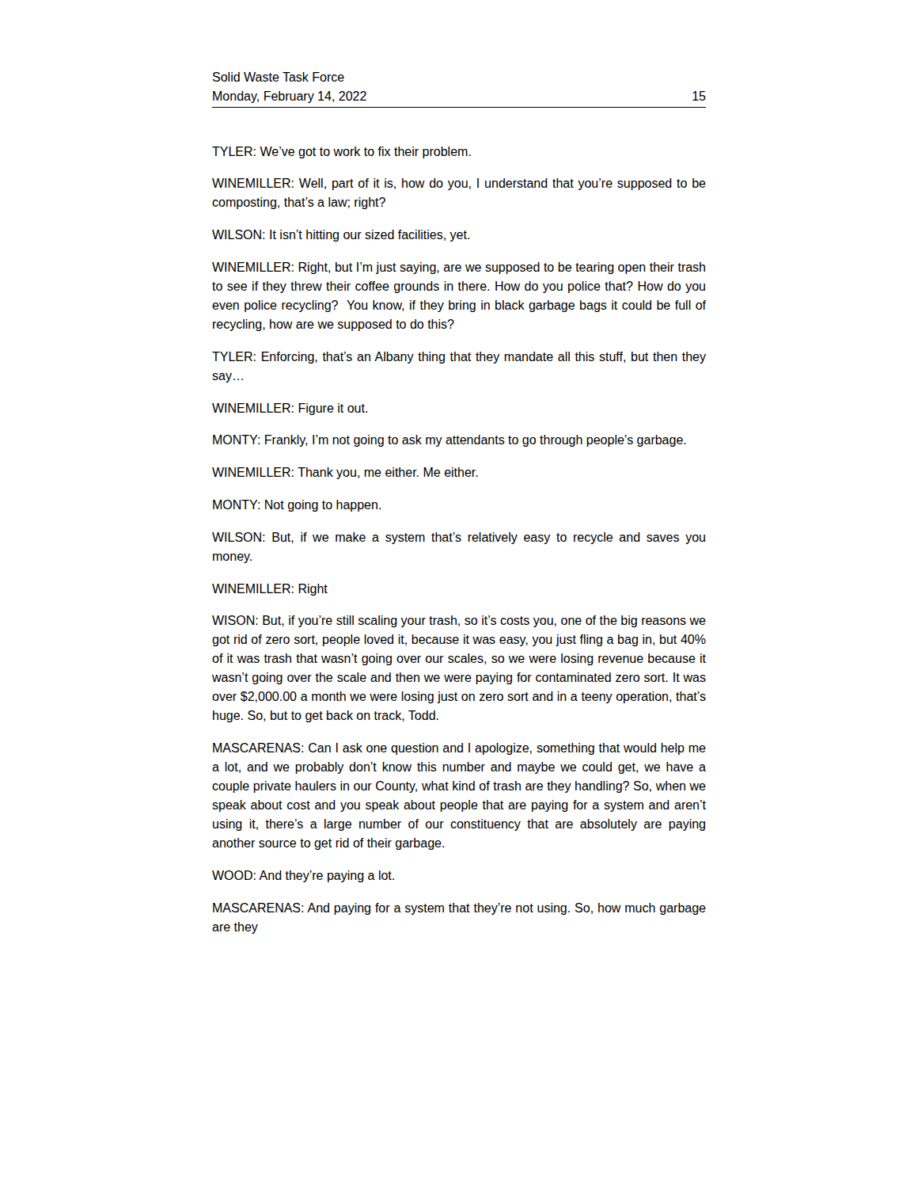Solid Waste Task Force
Monday, February 14, 2022
15
TYLER: We’ve got to work to fix their problem.
WINEMILLER: Well, part of it is, how do you, I understand that you’re supposed to be composting, that’s a law; right?
WILSON: It isn’t hitting our sized facilities, yet.
WINEMILLER: Right, but I’m just saying, are we supposed to be tearing open their trash to see if they threw their coffee grounds in there. How do you police that? How do you even police recycling? You know, if they bring in black garbage bags it could be full of recycling, how are we supposed to do this?
TYLER: Enforcing, that’s an Albany thing that they mandate all this stuff, but then they say…
WINEMILLER: Figure it out.
MONTY: Frankly, I’m not going to ask my attendants to go through people’s garbage.
WINEMILLER: Thank you, me either. Me either.
MONTY: Not going to happen.
WILSON: But, if we make a system that’s relatively easy to recycle and saves you money.
WINEMILLER: Right
WISON: But, if you’re still scaling your trash, so it’s costs you, one of the big reasons we got rid of zero sort, people loved it, because it was easy, you just fling a bag in, but 40% of it was trash that wasn’t going over our scales, so we were losing revenue because it wasn’t going over the scale and then we were paying for contaminated zero sort. It was over $2,000.00 a month we were losing just on zero sort and in a teeny operation, that’s huge. So, but to get back on track, Todd.
MASCARENAS: Can I ask one question and I apologize, something that would help me a lot, and we probably don’t know this number and maybe we could get, we have a couple private haulers in our County, what kind of trash are they handling? So, when we speak about cost and you speak about people that are paying for a system and aren’t using it, there’s a large number of our constituency that are absolutely are paying another source to get rid of their garbage.
WOOD: And they’re paying a lot.
MASCARENAS: And paying for a system that they’re not using. So, how much garbage are they